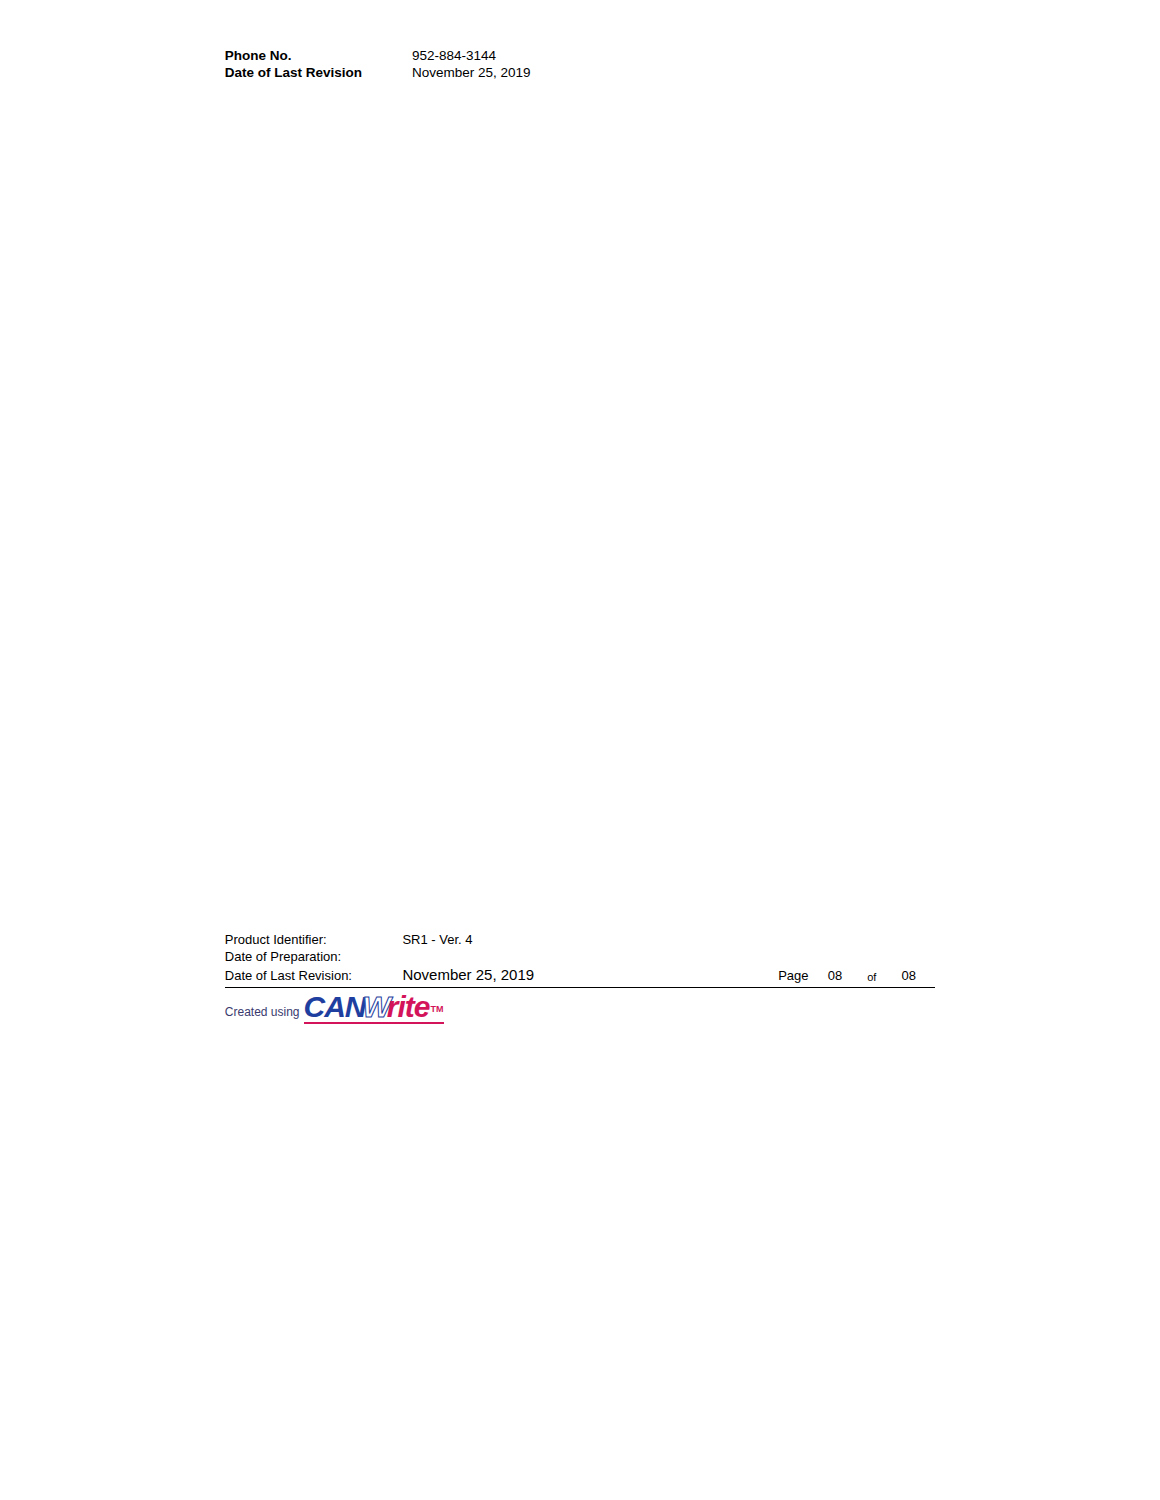Phone No.
952-884-3144
Date of Last Revision
November 25, 2019
| Product Identifier: | SR1 - Ver. 4 | | | | |
| Date of Preparation: | | | | | |
| Date of Last Revision: | November 25, 2019 | Page | 08 | of | 08 |
Created using CAN Write TM